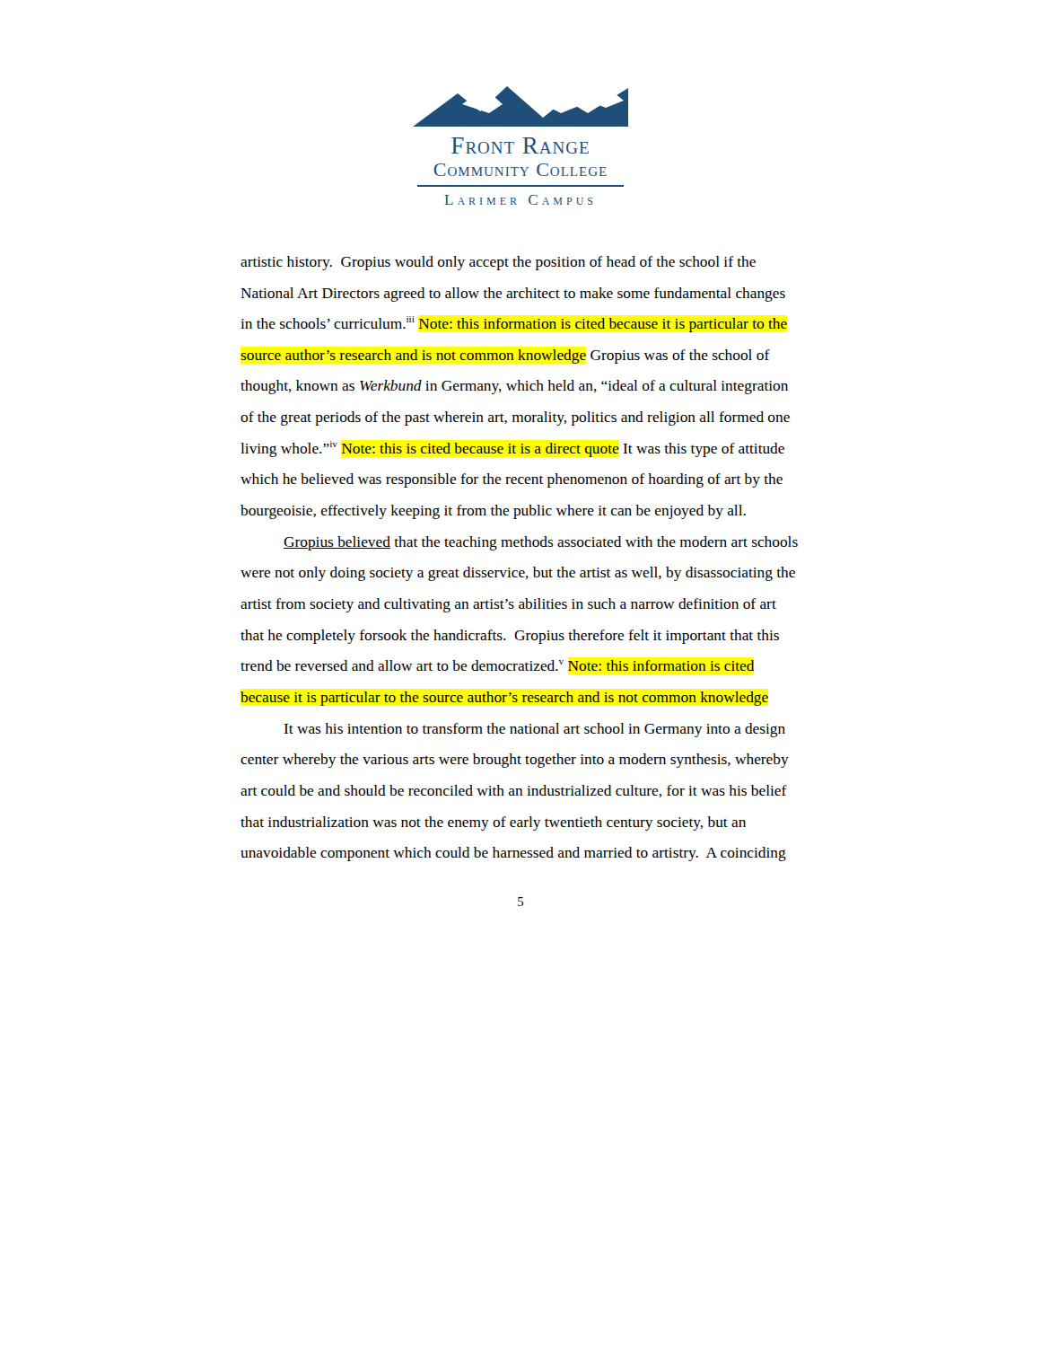Front Range
Community College
Larimer Campus
artistic history. Gropius would only accept the position of head of the school if the National Art Directors agreed to allow the architect to make some fundamental changes in the schools’ curriculum.iii Note: this information is cited because it is particular to the source author’s research and is not common knowledge Gropius was of the school of thought, known as Werkbund in Germany, which held an, “ideal of a cultural integration of the great periods of the past wherein art, morality, politics and religion all formed one living whole.”iv Note: this is cited because it is a direct quote It was this type of attitude which he believed was responsible for the recent phenomenon of hoarding of art by the bourgeoisie, effectively keeping it from the public where it can be enjoyed by all.
Gropius believed that the teaching methods associated with the modern art schools were not only doing society a great disservice, but the artist as well, by disassociating the artist from society and cultivating an artist’s abilities in such a narrow definition of art that he completely forsook the handicrafts. Gropius therefore felt it important that this trend be reversed and allow art to be democratized.v Note: this information is cited because it is particular to the source author’s research and is not common knowledge
It was his intention to transform the national art school in Germany into a design center whereby the various arts were brought together into a modern synthesis, whereby art could be and should be reconciled with an industrialized culture, for it was his belief that industrialization was not the enemy of early twentieth century society, but an unavoidable component which could be harnessed and married to artistry. A coinciding
5